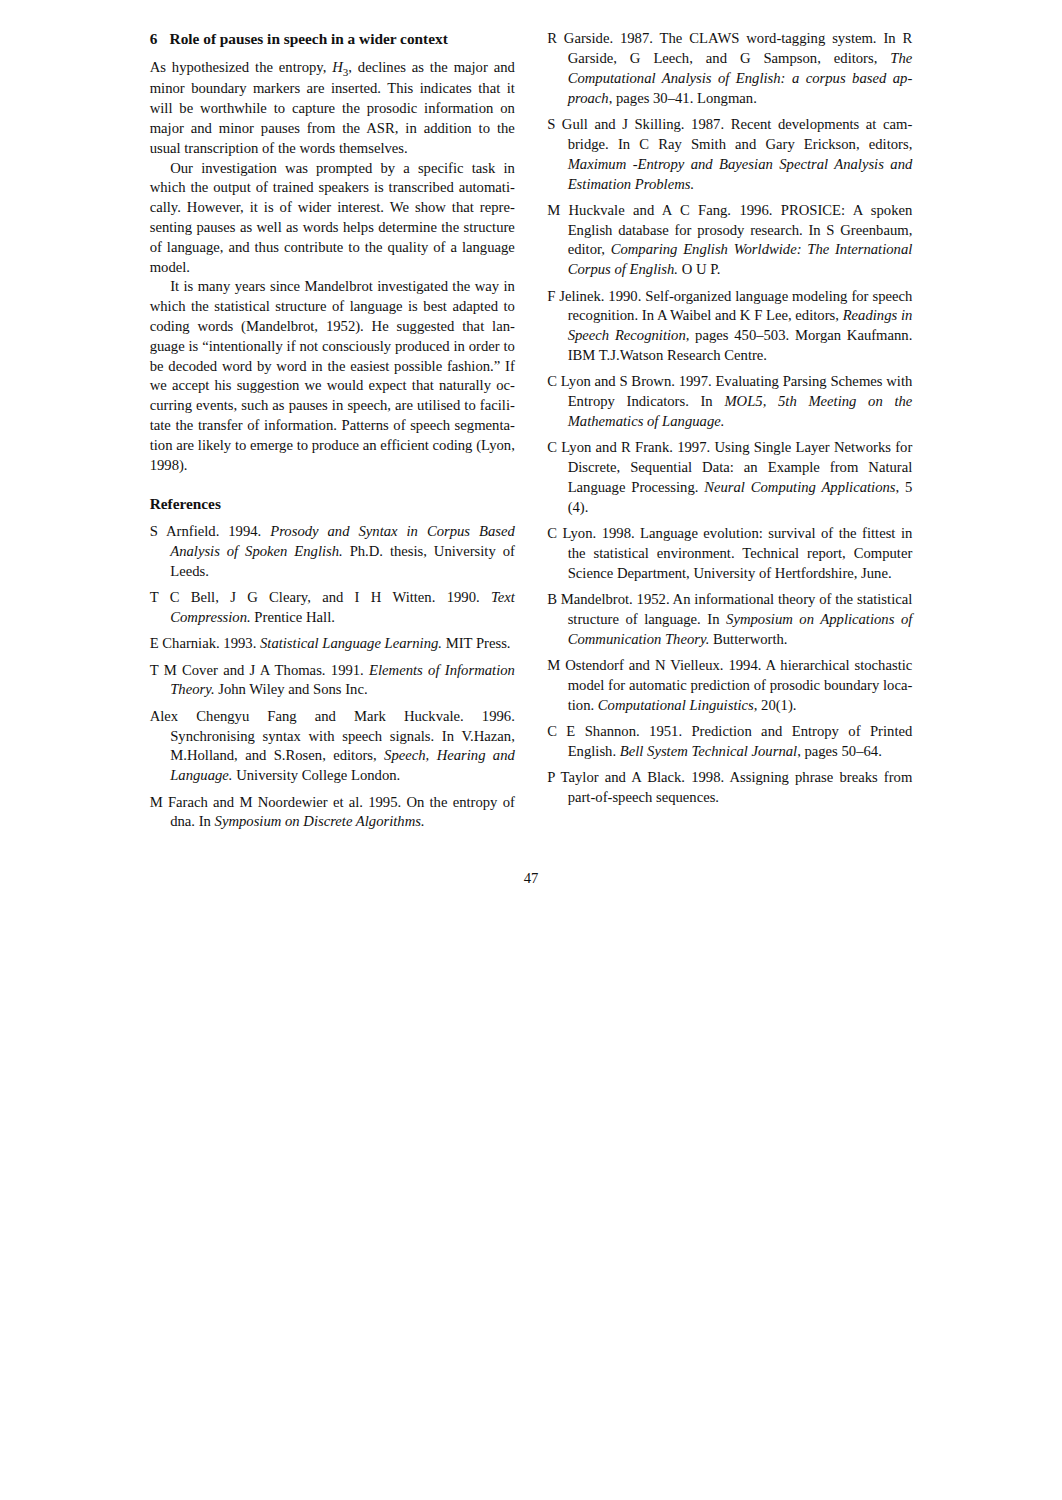6 Role of pauses in speech in a wider context
As hypothesized the entropy, H3, declines as the major and minor boundary markers are inserted. This indicates that it will be worthwhile to capture the prosodic information on major and minor pauses from the ASR, in addition to the usual transcription of the words themselves.
Our investigation was prompted by a specific task in which the output of trained speakers is transcribed automatically. However, it is of wider interest. We show that representing pauses as well as words helps determine the structure of language, and thus contribute to the quality of a language model.
It is many years since Mandelbrot investigated the way in which the statistical structure of language is best adapted to coding words (Mandelbrot, 1952). He suggested that language is “intentionally if not consciously produced in order to be decoded word by word in the easiest possible fashion.” If we accept his suggestion we would expect that naturally occurring events, such as pauses in speech, are utilised to facilitate the transfer of information. Patterns of speech segmentation are likely to emerge to produce an efficient coding (Lyon, 1998).
References
S Arnfield. 1994. Prosody and Syntax in Corpus Based Analysis of Spoken English. Ph.D. thesis, University of Leeds.
T C Bell, J G Cleary, and I H Witten. 1990. Text Compression. Prentice Hall.
E Charniak. 1993. Statistical Language Learning. MIT Press.
T M Cover and J A Thomas. 1991. Elements of Information Theory. John Wiley and Sons Inc.
Alex Chengyu Fang and Mark Huckvale. 1996. Synchronising syntax with speech signals. In V.Hazan, M.Holland, and S.Rosen, editors, Speech, Hearing and Language. University College London.
M Farach and M Noordewier et al. 1995. On the entropy of dna. In Symposium on Discrete Algorithms.
R Garside. 1987. The CLAWS word-tagging system. In R Garside, G Leech, and G Sampson, editors, The Computational Analysis of English: a corpus based approach, pages 30–41. Longman.
S Gull and J Skilling. 1987. Recent developments at cambridge. In C Ray Smith and Gary Erickson, editors, Maximum -Entropy and Bayesian Spectral Analysis and Estimation Problems.
M Huckvale and A C Fang. 1996. PROSICE: A spoken English database for prosody research. In S Greenbaum, editor, Comparing English Worldwide: The International Corpus of English. O U P.
F Jelinek. 1990. Self-organized language modeling for speech recognition. In A Waibel and K F Lee, editors, Readings in Speech Recognition, pages 450–503. Morgan Kaufmann. IBM T.J.Watson Research Centre.
C Lyon and S Brown. 1997. Evaluating Parsing Schemes with Entropy Indicators. In MOL5, 5th Meeting on the Mathematics of Language.
C Lyon and R Frank. 1997. Using Single Layer Networks for Discrete, Sequential Data: an Example from Natural Language Processing. Neural Computing Applications, 5 (4).
C Lyon. 1998. Language evolution: survival of the fittest in the statistical environment. Technical report, Computer Science Department, University of Hertfordshire, June.
B Mandelbrot. 1952. An informational theory of the statistical structure of language. In Symposium on Applications of Communication Theory. Butterworth.
M Ostendorf and N Vielleux. 1994. A hierarchical stochastic model for automatic prediction of prosodic boundary location. Computational Linguistics, 20(1).
C E Shannon. 1951. Prediction and Entropy of Printed English. Bell System Technical Journal, pages 50–64.
P Taylor and A Black. 1998. Assigning phrase breaks from part-of-speech sequences.
47